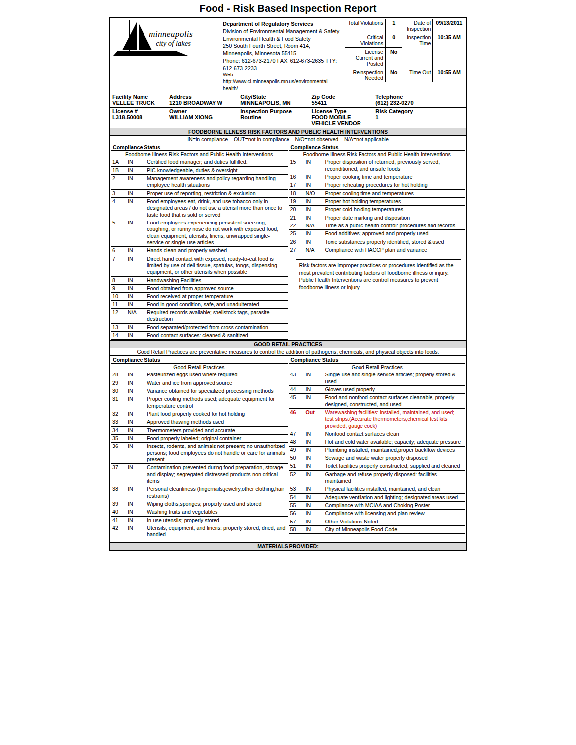Food - Risk Based Inspection Report
| / minneapolis city of lakes / Department of Regulatory Services Division of Environmental Management & Safety Environmental Health & Food Safety 250 South Fourth Street, Room 414, Minneapolis, Minnesota 55415 Phone: 612-673-2170 FAX: 612-673-2635 TTY: 612-673-2233 Web: http://www.ci.minneapolis.mn.us/environmental-health/ / / Total Violations / 1 / Date of Inspection / 09/13/2011 / / Critical Violations / 0 / Inspection Time / 10:35 AM / / License Current and Posted / No / / Reinspection Needed / No / Time Out / 10:55 AM / / / Facility Name VELLEE TRUCK / Address 1210 BROADWAY W / City/State MINNEAPOLIS, MN / Zip Code 55411 / Telephone (612) 232-0270 / / License # L318-50008 / Owner WILLIAM XIONG / Inspection Purpose Routine / License Type FOOD MOBILE VEHICLE VENDOR / Risk Category 1 / FOODBORNE ILLNESS RISK FACTORS AND PUBLIC HEALTH INTERVENTIONS IN=in compliance OUT=not in compliance N/O=not observed N/A=not applicable / Compliance Status Foodborne Illness Risk Factors and Public Health Interventions / 1A / IN / Certified food manager; and duties fulfilled. / / 1B / IN / PIC knowledgeable, duties & oversight / / 2 / IN / Management awareness and policy regarding handling employee health situations / / 3 / IN / Proper use of reporting, restriction & exclusion / / 4 / IN / Food employees eat, drink, and use tobacco only in designated areas / do not use a utensil more than once to taste food that is sold or served / / 5 / IN / Food employees experiencing persistent sneezing, coughing, or runny nose do not work with exposed food, clean equipment, utensils, linens, unwrapped single-service or single-use articles / / 6 / IN / Hands clean and properly washed / / 7 / IN / Direct hand contact with exposed, ready-to-eat food is limited by use of deli tissue, spatulas, tongs, dispensing equipment, or other utensils when possible / / 8 / IN / Handwashing Facilities / / 9 / IN / Food obtained from approved source / / 10 / IN / Food received at proper temperature / / 11 / IN / Food in good condition, safe, and unadulterated / / 12 / N/A / Required records available; shellstock tags, parasite destruction / / 13 / IN / Food separated/protected from cross contamination / / 14 / IN / Food-contact surfaces: cleaned & sanitized / / Compliance Status Foodborne Illness Risk Factors and Public Health Interventions / 15 / IN / Proper disposition of returned, previously served, reconditioned, and unsafe foods / / 16 / IN / Proper cooking time and temperature / / 17 / IN / Proper reheating procedures for hot holding / / 18 / N/O / Proper cooling time and temperatures / / 19 / IN / Proper hot holding temperatures / / 20 / IN / Proper cold holding temperatures / / 21 / IN / Proper date marking and disposition / / 22 / N/A / Time as a public health control: procedures and records / / 25 / IN / Food additives; approved and properly used / / 26 / IN / Toxic substances properly identified, stored & used / / 27 / N/A / Compliance with HACCP plan and variance / Risk factors are improper practices or procedures identified as the most prevalent contributing factors of foodborne illness or injury. Public Health Interventions are control measures to prevent foodborne illness or injury. / GOOD RETAIL PRACTICES Good Retail Practices are preventative measures to control the addition of pathogens, chemicals, and physical objects into foods. / Compliance Status Good Retail Practices / 28 / IN / Pasteurized eggs used where required / / 29 / IN / Water and ice from approved source / / 30 / IN / Variance obtained for specialized processing methods / / 31 / IN / Proper cooling methods used; adequate equipment for temperature control / / 32 / IN / Plant food properly cooked for hot holding / / 33 / IN / Approved thawing methods used / / 34 / IN / Thermometers provided and accurate / / 35 / IN / Food properly labeled; original container / / 36 / IN / Insects, rodents, and animals not present; no unauthorized persons; food employees do not handle or care for animals present / / 37 / IN / Contamination prevented during food preparation, storage and display; segregated distressed products-non critical items / / 38 / IN / Personal cleanliness (fingernails,jewelry,other clothing,hair restrains) / / 39 / IN / Wiping cloths,sponges; properly used and stored / / 40 / IN / Washing fruits and vegetables / / 41 / IN / In-use utensils; properly stored / / 42 / IN / Utensils, equipment, and linens: properly stored, dried, and handled / / Compliance Status Good Retail Practices / 43 / IN / Single-use and single-service articles; properly stored & used / / 44 / IN / Gloves used properly / / 45 / IN / Food and nonfood-contact surfaces cleanable, properly designed, constructed, and used / / 46 / Out / Warewashing facilities: installed, maintained, and used; test strips.(Accurate thermometers,chemical test kits provided, gauge cock) / / 47 / IN / Nonfood contact surfaces clean / / 48 / IN / Hot and cold water available; capacity; adequate pressure / / 49 / IN / Plumbing installed, maintained,proper backflow devices / / 50 / IN / Sewage and waste water properly disposed / / 51 / IN / Toilet facilities properly constructed, supplied and cleaned / / 52 / IN / Garbage and refuse properly disposed: facilities maintained / / 53 / IN / Physical facilities installed, maintained, and clean / / 54 / IN / Adequate ventilation and lighting; designated areas used / / 55 / IN / Compliance with MCIAA and Choking Poster / / 56 / IN / Compliance with licensing and plan review / / 57 / IN / Other Violations Noted / / 58 / IN / City of Minneapolis Food Code / / MATERIALS PROVIDED: |